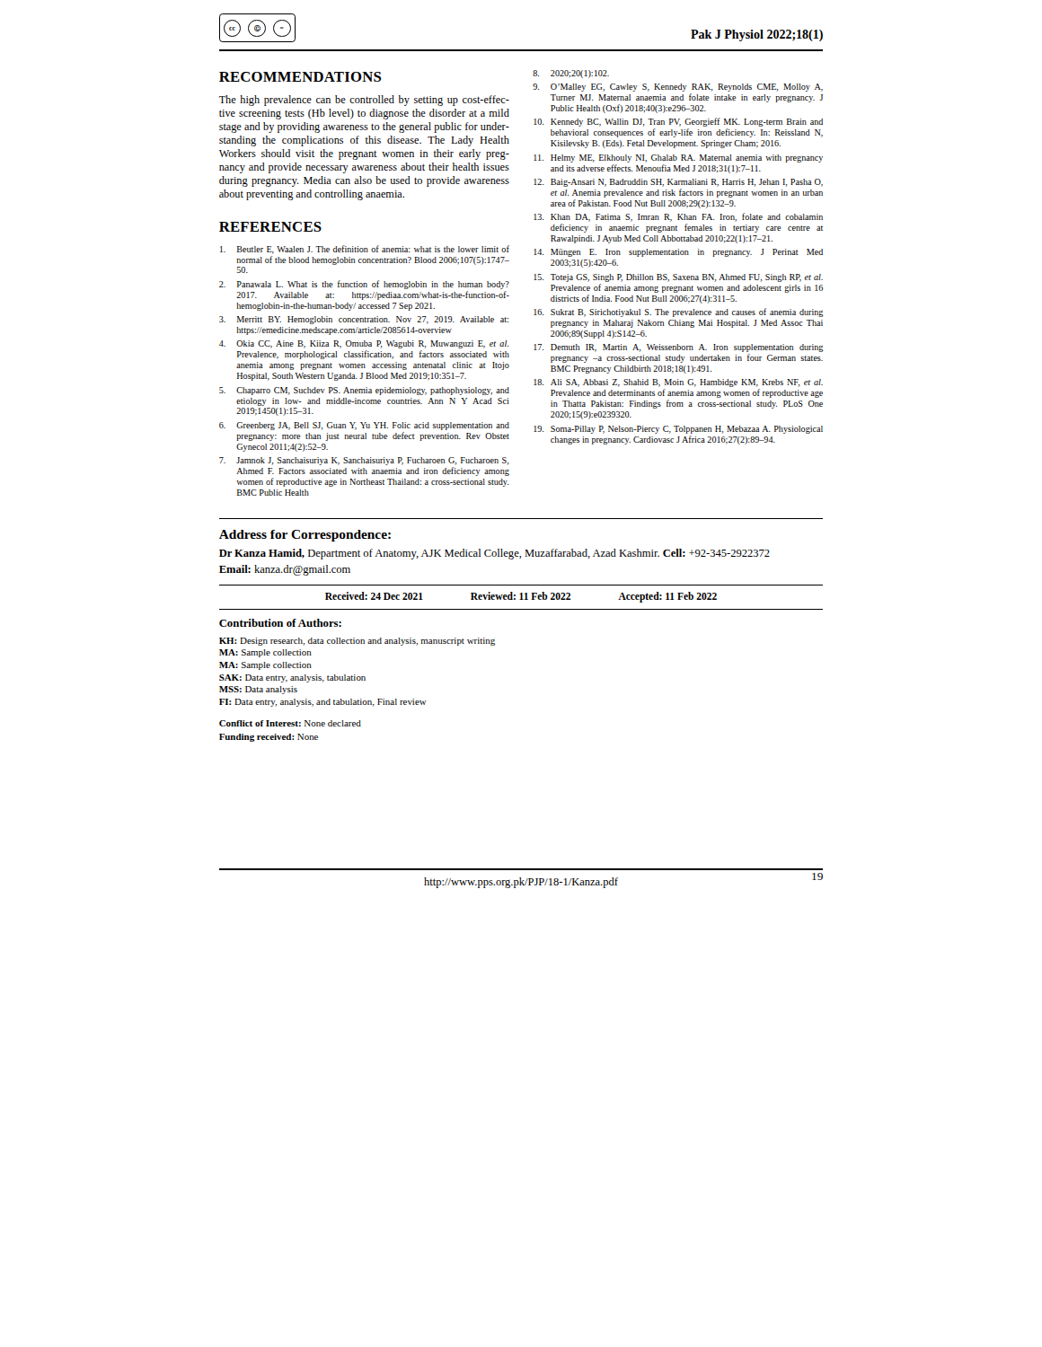cc
Ⓒ
=
Pak J Physiol 2022;18(1)
RECOMMENDATIONS
The high prevalence can be controlled by setting up cost-effective screening tests (Hb level) to diagnose the disorder at a mild stage and by providing awareness to the general public for understanding the complications of this disease. The Lady Health Workers should visit the pregnant women in their early pregnancy and provide necessary awareness about their health issues during pregnancy. Media can also be used to provide awareness about preventing and controlling anaemia.
REFERENCES
Beutler E, Waalen J. The definition of anemia: what is the lower limit of normal of the blood hemoglobin concentration? Blood 2006;107(5):1747–50.
Panawala L. What is the function of hemoglobin in the human body? 2017. Available at: https://pediaa.com/what-is-the-function-of-hemoglobin-in-the-human-body/ accessed 7 Sep 2021.
Merritt BY. Hemoglobin concentration. Nov 27, 2019. Available at: https://emedicine.medscape.com/article/2085614-overview
Okia CC, Aine B, Kiiza R, Omuba P, Wagubi R, Muwanguzi E, et al. Prevalence, morphological classification, and factors associated with anemia among pregnant women accessing antenatal clinic at Itojo Hospital, South Western Uganda. J Blood Med 2019;10:351–7.
Chaparro CM, Suchdev PS. Anemia epidemiology, pathophysiology, and etiology in low- and middle-income countries. Ann N Y Acad Sci 2019;1450(1):15–31.
Greenberg JA, Bell SJ, Guan Y, Yu YH. Folic acid supplementation and pregnancy: more than just neural tube defect prevention. Rev Obstet Gynecol 2011;4(2):52–9.
Jamnok J, Sanchaisuriya K, Sanchaisuriya P, Fucharoen G, Fucharoen S, Ahmed F. Factors associated with anaemia and iron deficiency among women of reproductive age in Northeast Thailand: a cross-sectional study. BMC Public Health
2020;20(1):102.
O’Malley EG, Cawley S, Kennedy RAK, Reynolds CME, Molloy A, Turner MJ. Maternal anaemia and folate intake in early pregnancy. J Public Health (Oxf) 2018;40(3):e296–302.
Kennedy BC, Wallin DJ, Tran PV, Georgieff MK. Long-term Brain and behavioral consequences of early-life iron deficiency. In: Reissland N, Kisilevsky B. (Eds). Fetal Development. Springer Cham; 2016.
Helmy ME, Elkhouly NI, Ghalab RA. Maternal anemia with pregnancy and its adverse effects. Menoufia Med J 2018;31(1):7–11.
Baig-Ansari N, Badruddin SH, Karmaliani R, Harris H, Jehan I, Pasha O, et al. Anemia prevalence and risk factors in pregnant women in an urban area of Pakistan. Food Nut Bull 2008;29(2):132–9.
Khan DA, Fatima S, Imran R, Khan FA. Iron, folate and cobalamin deficiency in anaemic pregnant females in tertiary care centre at Rawalpindi. J Ayub Med Coll Abbottabad 2010;22(1):17–21.
Müngen E. Iron supplementation in pregnancy. J Perinat Med 2003;31(5):420–6.
Toteja GS, Singh P, Dhillon BS, Saxena BN, Ahmed FU, Singh RP, et al. Prevalence of anemia among pregnant women and adolescent girls in 16 districts of India. Food Nut Bull 2006;27(4):311–5.
Sukrat B, Sirichotiyakul S. The prevalence and causes of anemia during pregnancy in Maharaj Nakorn Chiang Mai Hospital. J Med Assoc Thai 2006;89(Suppl 4):S142–6.
Demuth IR, Martin A, Weissenborn A. Iron supplementation during pregnancy –a cross-sectional study undertaken in four German states. BMC Pregnancy Childbirth 2018;18(1):491.
Ali SA, Abbasi Z, Shahid B, Moin G, Hambidge KM, Krebs NF, et al. Prevalence and determinants of anemia among women of reproductive age in Thatta Pakistan: Findings from a cross-sectional study. PLoS One 2020;15(9):e0239320.
Soma-Pillay P, Nelson-Piercy C, Tolppanen H, Mebazaa A. Physiological changes in pregnancy. Cardiovasc J Africa 2016;27(2):89–94.
Address for Correspondence:
Dr Kanza Hamid, Department of Anatomy, AJK Medical College, Muzaffarabad, Azad Kashmir. Cell: +92-345-2922372
Email: kanza.dr@gmail.com
Received: 24 Dec 2021 Reviewed: 11 Feb 2022 Accepted: 11 Feb 2022
Contribution of Authors:
KH: Design research, data collection and analysis, manuscript writing
MA: Sample collection
MA: Sample collection
SAK: Data entry, analysis, tabulation
MSS: Data analysis
FI: Data entry, analysis, and tabulation, Final review
Conflict of Interest: None declared
Funding received: None
http://www.pps.org.pk/PJP/18-1/Kanza.pdf
19